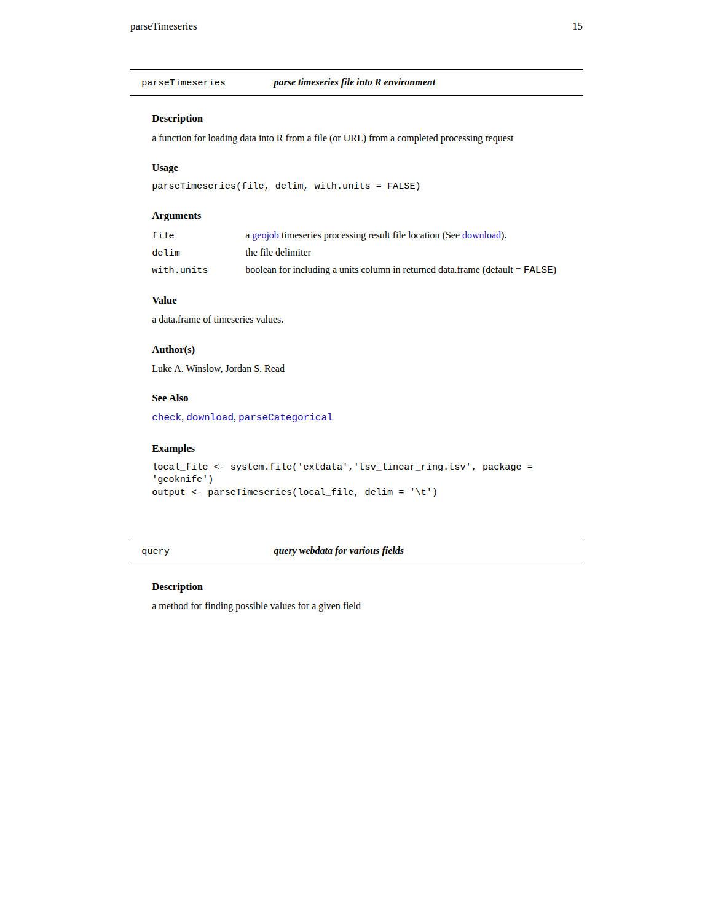parseTimeseries 15
parseTimeseries parse timeseries file into R environment
Description
a function for loading data into R from a file (or URL) from a completed processing request
Usage
parseTimeseries(file, delim, with.units = FALSE)
Arguments
file
a geojob timeseries processing result file location (See download).
delim
the file delimiter
with.units
boolean for including a units column in returned data.frame (default = FALSE)
Value
a data.frame of timeseries values.
Author(s)
Luke A. Winslow, Jordan S. Read
See Also
check, download, parseCategorical
Examples
local_file <- system.file('extdata','tsv_linear_ring.tsv', package = 'geoknife')
output <- parseTimeseries(local_file, delim = '\t')
query query webdata for various fields
Description
a method for finding possible values for a given field